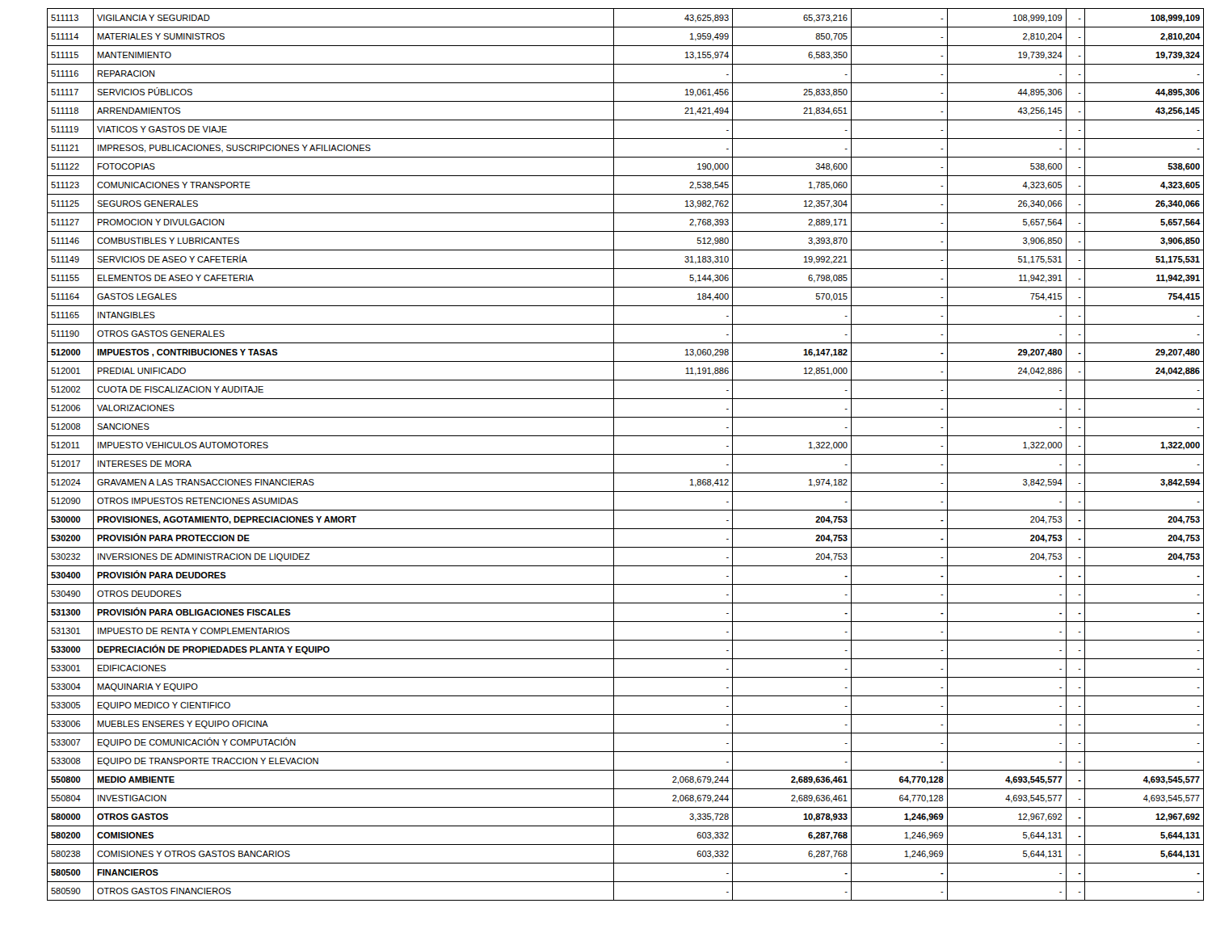| | 511113 | VIGILANCIA Y SEGURIDAD | 43,625,893 | 65,373,216 | - | 108,999,109 | - | 108,999,109 |
| | 511114 | MATERIALES Y SUMINISTROS | 1,959,499 | 850,705 | - | 2,810,204 | - | 2,810,204 |
| | 511115 | MANTENIMIENTO | 13,155,974 | 6,583,350 | - | 19,739,324 | - | 19,739,324 |
| | 511116 | REPARACION | - | - | - | - | - | - |
| | 511117 | SERVICIOS PÚBLICOS | 19,061,456 | 25,833,850 | - | 44,895,306 | - | 44,895,306 |
| | 511118 | ARRENDAMIENTOS | 21,421,494 | 21,834,651 | - | 43,256,145 | - | 43,256,145 |
| | 511119 | VIATICOS Y GASTOS DE VIAJE | - | - | - | - | - | - |
| | 511121 | IMPRESOS, PUBLICACIONES, SUSCRIPCIONES Y AFILIACIONES | - | - | - | - | - | - |
| | 511122 | FOTOCOPIAS | 190,000 | 348,600 | - | 538,600 | - | 538,600 |
| | 511123 | COMUNICACIONES Y TRANSPORTE | 2,538,545 | 1,785,060 | - | 4,323,605 | - | 4,323,605 |
| | 511125 | SEGUROS GENERALES | 13,982,762 | 12,357,304 | - | 26,340,066 | - | 26,340,066 |
| | 511127 | PROMOCION Y DIVULGACION | 2,768,393 | 2,889,171 | - | 5,657,564 | - | 5,657,564 |
| | 511146 | COMBUSTIBLES Y LUBRICANTES | 512,980 | 3,393,870 | - | 3,906,850 | - | 3,906,850 |
| | 511149 | SERVICIOS DE ASEO Y CAFETERÍA | 31,183,310 | 19,992,221 | - | 51,175,531 | - | 51,175,531 |
| | 511155 | ELEMENTOS DE ASEO Y CAFETERIA | 5,144,306 | 6,798,085 | - | 11,942,391 | - | 11,942,391 |
| | 511164 | GASTOS LEGALES | 184,400 | 570,015 | - | 754,415 | - | 754,415 |
| | 511165 | INTANGIBLES | - | - | - | - | - | - |
| | 511190 | OTROS GASTOS GENERALES | - | - | - | - | - | - |
| | 512000 | IMPUESTOS , CONTRIBUCIONES Y TASAS | 13,060,298 | 16,147,182 | - | 29,207,480 | - | 29,207,480 |
| | 512001 | PREDIAL UNIFICADO | 11,191,886 | 12,851,000 | - | 24,042,886 | - | 24,042,886 |
| | 512002 | CUOTA DE FISCALIZACION Y AUDITAJE | - | - | - | - | | - |
| | 512006 | VALORIZACIONES | - | - | - | - | - | - |
| | 512008 | SANCIONES | - | - | - | - | - | - |
| | 512011 | IMPUESTO VEHICULOS AUTOMOTORES | - | 1,322,000 | - | 1,322,000 | - | 1,322,000 |
| | 512017 | INTERESES DE MORA | - | - | - | - | - | - |
| | 512024 | GRAVAMEN A LAS TRANSACCIONES FINANCIERAS | 1,868,412 | 1,974,182 | - | 3,842,594 | - | 3,842,594 |
| | 512090 | OTROS IMPUESTOS RETENCIONES ASUMIDAS | - | - | - | - | - | - |
| | 530000 | PROVISIONES, AGOTAMIENTO, DEPRECIACIONES Y AMORT | - | 204,753 | - | 204,753 | - | 204,753 |
| | 530200 | PROVISIÓN PARA PROTECCION DE | - | 204,753 | - | 204,753 | - | 204,753 |
| | 530232 | INVERSIONES DE ADMINISTRACION DE LIQUIDEZ | - | 204,753 | - | 204,753 | - | 204,753 |
| | 530400 | PROVISIÓN PARA DEUDORES | - | - | - | - | - | - |
| | 530490 | OTROS DEUDORES | - | - | - | - | - | - |
| | 531300 | PROVISIÓN PARA OBLIGACIONES FISCALES | - | - | - | - | - | - |
| | 531301 | IMPUESTO DE RENTA Y COMPLEMENTARIOS | - | - | - | - | - | - |
| | 533000 | DEPRECIACIÓN DE PROPIEDADES PLANTA Y EQUIPO | - | - | - | - | - | - |
| | 533001 | EDIFICACIONES | - | - | - | - | - | - |
| | 533004 | MAQUINARIA Y EQUIPO | - | - | - | - | - | - |
| | 533005 | EQUIPO MEDICO Y CIENTIFICO | - | - | - | - | - | - |
| | 533006 | MUEBLES ENSERES Y EQUIPO OFICINA | - | - | - | - | - | - |
| | 533007 | EQUIPO DE COMUNICACIÓN Y COMPUTACIÓN | - | - | - | - | - | - |
| | 533008 | EQUIPO DE TRANSPORTE TRACCION Y ELEVACION | - | - | - | - | - | - |
| | 550800 | MEDIO AMBIENTE | 2,068,679,244 | 2,689,636,461 | 64,770,128 | 4,693,545,577 | - | 4,693,545,577 |
| | 550804 | INVESTIGACION | 2,068,679,244 | 2,689,636,461 | 64,770,128 | 4,693,545,577 | - | 4,693,545,577 |
| | 580000 | OTROS GASTOS | 3,335,728 | 10,878,933 | 1,246,969 | 12,967,692 | - | 12,967,692 |
| | 580200 | COMISIONES | 603,332 | 6,287,768 | 1,246,969 | 5,644,131 | - | 5,644,131 |
| | 580238 | COMISIONES Y OTROS GASTOS BANCARIOS | 603,332 | 6,287,768 | 1,246,969 | 5,644,131 | - | 5,644,131 |
| | 580500 | FINANCIEROS | - | - | - | - | - | - |
| | 580590 | OTROS GASTOS FINANCIEROS | - | - | - | - | - | - |